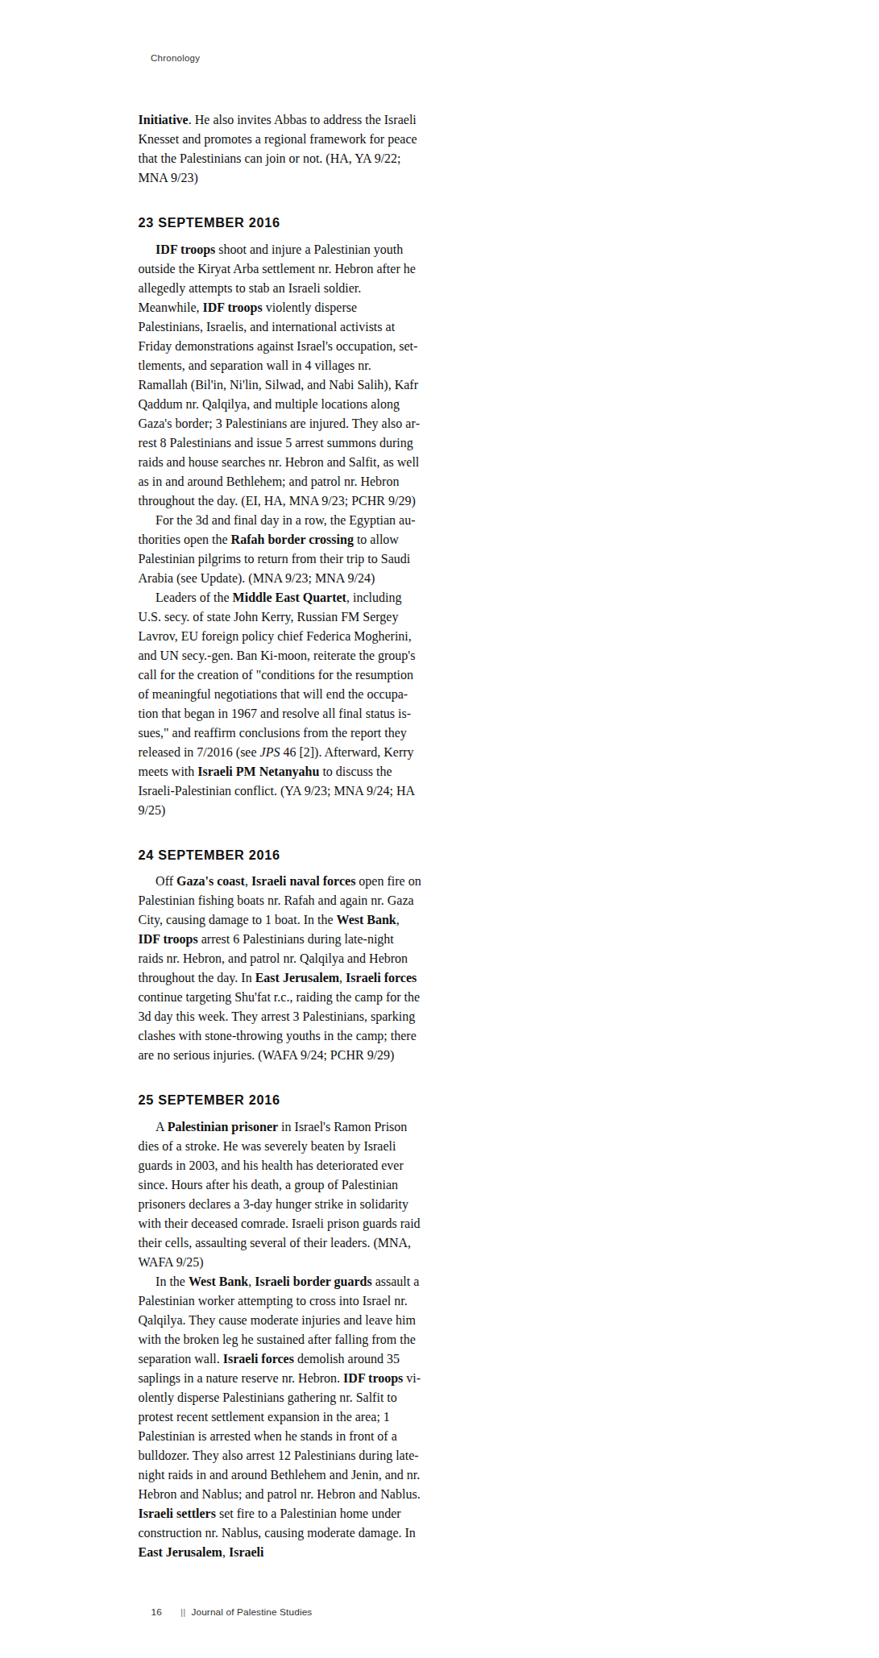Chronology
Initiative. He also invites Abbas to address the Israeli Knesset and promotes a regional framework for peace that the Palestinians can join or not. (HA, YA 9/22; MNA 9/23)
23 SEPTEMBER 2016
IDF troops shoot and injure a Palestinian youth outside the Kiryat Arba settlement nr. Hebron after he allegedly attempts to stab an Israeli soldier. Meanwhile, IDF troops violently disperse Palestinians, Israelis, and international activists at Friday demonstrations against Israel's occupation, settlements, and separation wall in 4 villages nr. Ramallah (Bil'in, Ni'lin, Silwad, and Nabi Salih), Kafr Qaddum nr. Qalqilya, and multiple locations along Gaza's border; 3 Palestinians are injured. They also arrest 8 Palestinians and issue 5 arrest summons during raids and house searches nr. Hebron and Salfit, as well as in and around Bethlehem; and patrol nr. Hebron throughout the day. (EI, HA, MNA 9/23; PCHR 9/29)
For the 3d and final day in a row, the Egyptian authorities open the Rafah border crossing to allow Palestinian pilgrims to return from their trip to Saudi Arabia (see Update). (MNA 9/23; MNA 9/24)
Leaders of the Middle East Quartet, including U.S. secy. of state John Kerry, Russian FM Sergey Lavrov, EU foreign policy chief Federica Mogherini, and UN secy.-gen. Ban Ki-moon, reiterate the group's call for the creation of "conditions for the resumption of meaningful negotiations that will end the occupation that began in 1967 and resolve all final status issues," and reaffirm conclusions from the report they released in 7/2016 (see JPS 46 [2]). Afterward, Kerry meets with Israeli PM Netanyahu to discuss the Israeli-Palestinian conflict. (YA 9/23; MNA 9/24; HA 9/25)
24 SEPTEMBER 2016
Off Gaza's coast, Israeli naval forces open fire on Palestinian fishing boats nr. Rafah and again nr. Gaza City, causing damage to 1 boat. In the West Bank, IDF troops arrest 6 Palestinians during late-night raids nr. Hebron, and patrol nr. Qalqilya and Hebron throughout the day. In East Jerusalem, Israeli forces continue targeting Shu'fat r.c., raiding the camp for the 3d day this week. They arrest 3 Palestinians, sparking clashes with stone-throwing youths in the camp; there are no serious injuries. (WAFA 9/24; PCHR 9/29)
25 SEPTEMBER 2016
A Palestinian prisoner in Israel's Ramon Prison dies of a stroke. He was severely beaten by Israeli guards in 2003, and his health has deteriorated ever since. Hours after his death, a group of Palestinian prisoners declares a 3-day hunger strike in solidarity with their deceased comrade. Israeli prison guards raid their cells, assaulting several of their leaders. (MNA, WAFA 9/25)
In the West Bank, Israeli border guards assault a Palestinian worker attempting to cross into Israel nr. Qalqilya. They cause moderate injuries and leave him with the broken leg he sustained after falling from the separation wall. Israeli forces demolish around 35 saplings in a nature reserve nr. Hebron. IDF troops violently disperse Palestinians gathering nr. Salfit to protest recent settlement expansion in the area; 1 Palestinian is arrested when he stands in front of a bulldozer. They also arrest 12 Palestinians during late-night raids in and around Bethlehem and Jenin, and nr. Hebron and Nablus; and patrol nr. Hebron and Nablus. Israeli settlers set fire to a Palestinian home under construction nr. Nablus, causing moderate damage. In East Jerusalem, Israeli
16||Journal of Palestine Studies